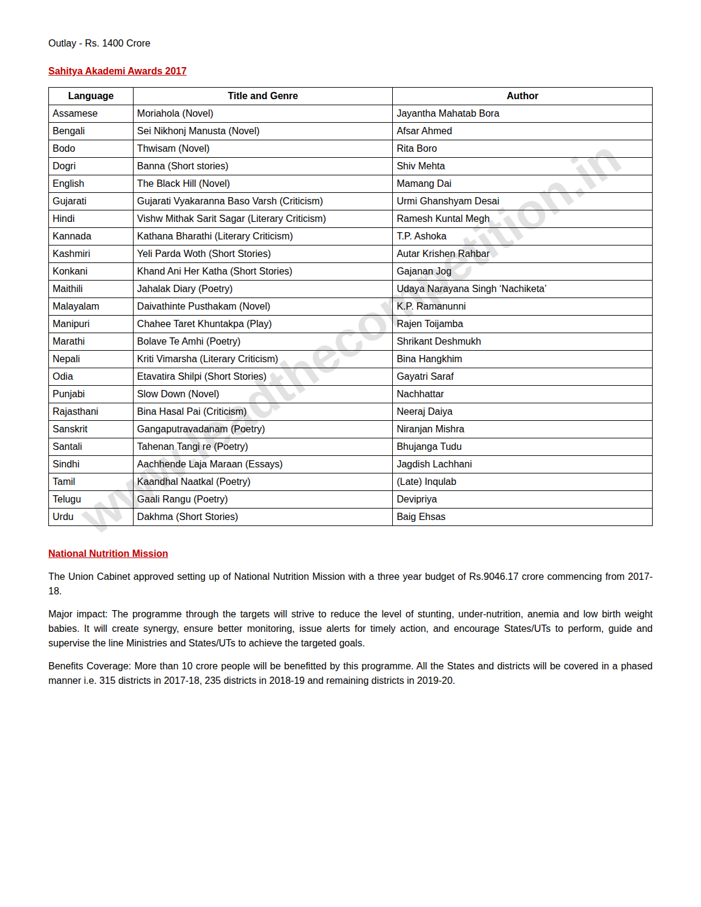www.leadthecompetition.in
Outlay - Rs. 1400 Crore
Sahitya Akademi Awards 2017
| Language | Title and Genre | Author |
| --- | --- | --- |
| Assamese | Moriahola (Novel) | Jayantha Mahatab Bora |
| Bengali | Sei Nikhonj Manusta (Novel) | Afsar Ahmed |
| Bodo | Thwisam (Novel) | Rita Boro |
| Dogri | Banna (Short stories) | Shiv Mehta |
| English | The Black Hill (Novel) | Mamang Dai |
| Gujarati | Gujarati Vyakaranna Baso Varsh (Criticism) | Urmi Ghanshyam Desai |
| Hindi | Vishw Mithak Sarit Sagar (Literary Criticism) | Ramesh Kuntal Megh |
| Kannada | Kathana Bharathi (Literary Criticism) | T.P. Ashoka |
| Kashmiri | Yeli Parda Woth (Short Stories) | Autar Krishen Rahbar |
| Konkani | Khand Ani Her Katha (Short Stories) | Gajanan Jog |
| Maithili | Jahalak Diary (Poetry) | Udaya Narayana Singh ‘Nachiketa’ |
| Malayalam | Daivathinte Pusthakam (Novel) | K.P. Ramanunni |
| Manipuri | Chahee Taret Khuntakpa (Play) | Rajen Toijamba |
| Marathi | Bolave Te Amhi (Poetry) | Shrikant Deshmukh |
| Nepali | Kriti Vimarsha (Literary Criticism) | Bina Hangkhim |
| Odia | Etavatira Shilpi (Short Stories) | Gayatri Saraf |
| Punjabi | Slow Down (Novel) | Nachhattar |
| Rajasthani | Bina Hasal Pai (Criticism) | Neeraj Daiya |
| Sanskrit | Gangaputravadanam (Poetry) | Niranjan Mishra |
| Santali | Tahenan Tangi re (Poetry) | Bhujanga Tudu |
| Sindhi | Aachhende Laja Maraan (Essays) | Jagdish Lachhani |
| Tamil | Kaandhal Naatkal (Poetry) | (Late) Inqulab |
| Telugu | Gaali Rangu (Poetry) | Devipriya |
| Urdu | Dakhma (Short Stories) | Baig Ehsas |
National Nutrition Mission
The Union Cabinet approved setting up of National Nutrition Mission with a three year budget of Rs.9046.17 crore commencing from 2017-18.
Major impact: The programme through the targets will strive to reduce the level of stunting, under-nutrition, anemia and low birth weight babies. It will create synergy, ensure better monitoring, issue alerts for timely action, and encourage States/UTs to perform, guide and supervise the line Ministries and States/UTs to achieve the targeted goals.
Benefits Coverage: More than 10 crore people will be benefitted by this programme. All the States and districts will be covered in a phased manner i.e. 315 districts in 2017-18, 235 districts in 2018-19 and remaining districts in 2019-20.